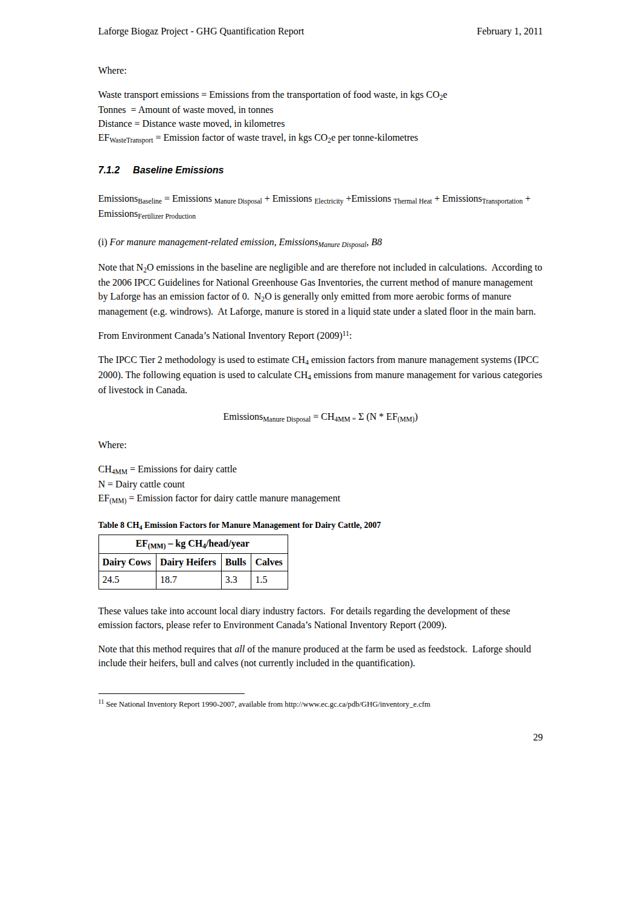Laforge Biogaz Project - GHG Quantification Report
February 1, 2011
Where:
Waste transport emissions = Emissions from the transportation of food waste, in kgs CO2e
Tonnes = Amount of waste moved, in tonnes
Distance = Distance waste moved, in kilometres
EFWasteTransport = Emission factor of waste travel, in kgs CO2e per tonne-kilometres
7.1.2 Baseline Emissions
EmissionsBaseline = Emissions Manure Disposal + Emissions Electricity +Emissions Thermal Heat + EmissionsTransportation + EmissionsFertilizer Production
(i) For manure management-related emission, EmissionsManure Disposal, B8
Note that N2O emissions in the baseline are negligible and are therefore not included in calculations. According to the 2006 IPCC Guidelines for National Greenhouse Gas Inventories, the current method of manure management by Laforge has an emission factor of 0. N2O is generally only emitted from more aerobic forms of manure management (e.g. windrows). At Laforge, manure is stored in a liquid state under a slated floor in the main barn.
From Environment Canada’s National Inventory Report (2009)11:
The IPCC Tier 2 methodology is used to estimate CH4 emission factors from manure management systems (IPCC 2000). The following equation is used to calculate CH4 emissions from manure management for various categories of livestock in Canada.
EmissionsManure Disposal = CH4MM = Σ (N * EF(MM))
Where:
CH4MM = Emissions for dairy cattle
N = Dairy cattle count
EF(MM) = Emission factor for dairy cattle manure management
Table 8 CH4 Emission Factors for Manure Management for Dairy Cattle, 2007
| EF (MM) – kg CH 4 /head/year |
| --- |
| Dairy Cows | Dairy Heifers | Bulls | Calves |
| 24.5 | 18.7 | 3.3 | 1.5 |
These values take into account local diary industry factors. For details regarding the development of these emission factors, please refer to Environment Canada’s National Inventory Report (2009).
Note that this method requires that all of the manure produced at the farm be used as feedstock. Laforge should include their heifers, bull and calves (not currently included in the quantification).
11 See National Inventory Report 1990-2007, available from http://www.ec.gc.ca/pdb/GHG/inventory_e.cfm
29